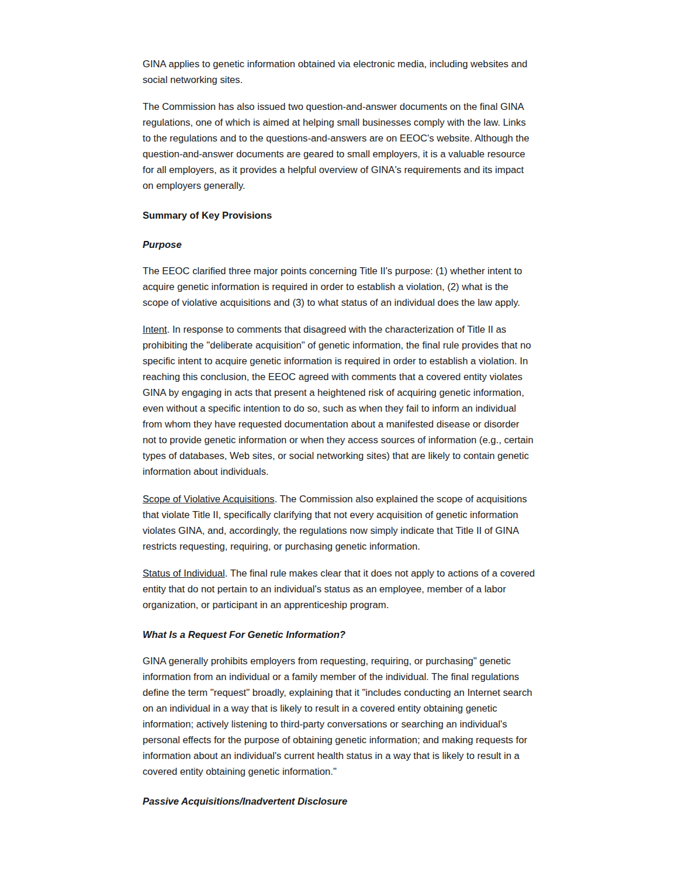GINA applies to genetic information obtained via electronic media, including websites and social networking sites.
The Commission has also issued two question-and-answer documents on the final GINA regulations, one of which is aimed at helping small businesses comply with the law. Links to the regulations and to the questions-and-answers are on EEOC's website. Although the question-and-answer documents are geared to small employers, it is a valuable resource for all employers, as it provides a helpful overview of GINA's requirements and its impact on employers generally.
Summary of Key Provisions
Purpose
The EEOC clarified three major points concerning Title II's purpose: (1) whether intent to acquire genetic information is required in order to establish a violation, (2) what is the scope of violative acquisitions and (3) to what status of an individual does the law apply.
Intent. In response to comments that disagreed with the characterization of Title II as prohibiting the "deliberate acquisition" of genetic information, the final rule provides that no specific intent to acquire genetic information is required in order to establish a violation. In reaching this conclusion, the EEOC agreed with comments that a covered entity violates GINA by engaging in acts that present a heightened risk of acquiring genetic information, even without a specific intention to do so, such as when they fail to inform an individual from whom they have requested documentation about a manifested disease or disorder not to provide genetic information or when they access sources of information (e.g., certain types of databases, Web sites, or social networking sites) that are likely to contain genetic information about individuals.
Scope of Violative Acquisitions. The Commission also explained the scope of acquisitions that violate Title II, specifically clarifying that not every acquisition of genetic information violates GINA, and, accordingly, the regulations now simply indicate that Title II of GINA restricts requesting, requiring, or purchasing genetic information.
Status of Individual. The final rule makes clear that it does not apply to actions of a covered entity that do not pertain to an individual's status as an employee, member of a labor organization, or participant in an apprenticeship program.
What Is a Request For Genetic Information?
GINA generally prohibits employers from requesting, requiring, or purchasing" genetic information from an individual or a family member of the individual. The final regulations define the term "request" broadly, explaining that it "includes conducting an Internet search on an individual in a way that is likely to result in a covered entity obtaining genetic information; actively listening to third-party conversations or searching an individual's personal effects for the purpose of obtaining genetic information; and making requests for information about an individual's current health status in a way that is likely to result in a covered entity obtaining genetic information."
Passive Acquisitions/Inadvertent Disclosure